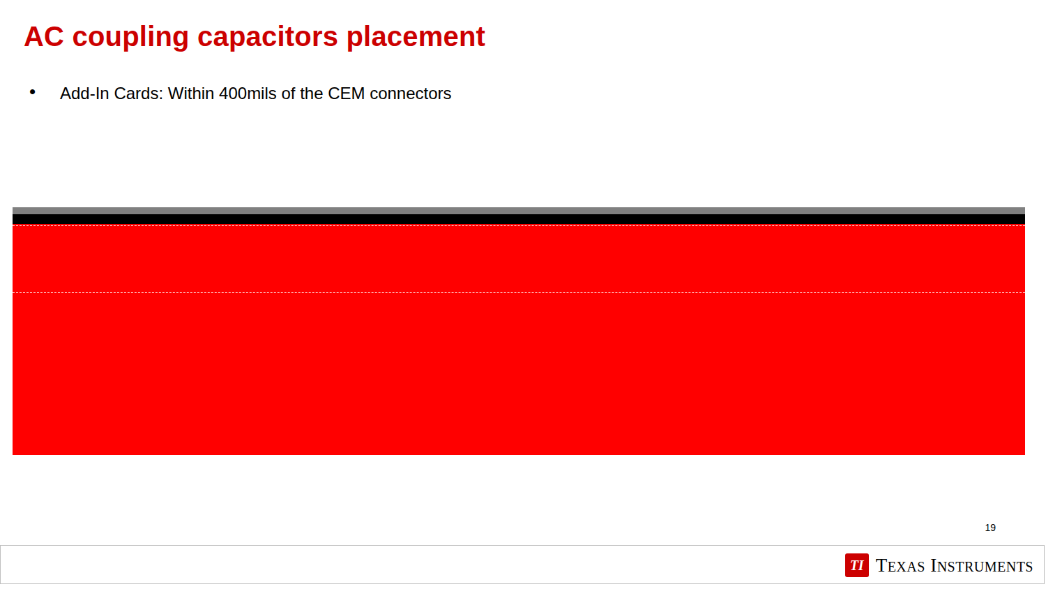AC coupling capacitors placement
Add-In Cards: Within 400mils of the CEM connectors
19
TEXAS INSTRUMENTS